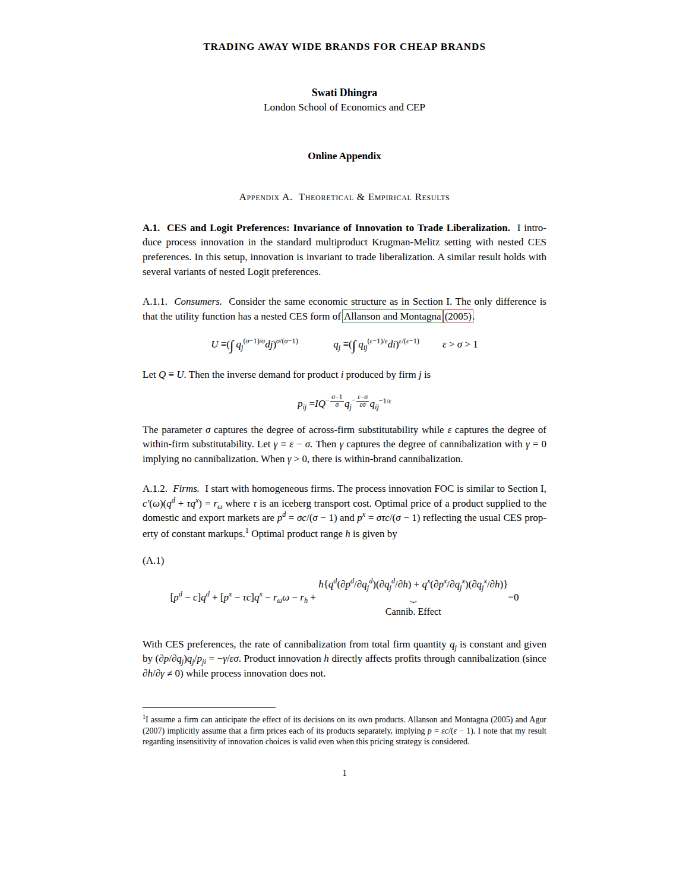TRADING AWAY WIDE BRANDS FOR CHEAP BRANDS
Swati Dhingra
London School of Economics and CEP
Online Appendix
Appendix A. Theoretical & Empirical Results
A.1. CES and Logit Preferences: Invariance of Innovation to Trade Liberalization. I introduce process innovation in the standard multiproduct Krugman-Melitz setting with nested CES preferences. In this setup, innovation is invariant to trade liberalization. A similar result holds with several variants of nested Logit preferences.
A.1.1. Consumers. Consider the same economic structure as in Section I. The only difference is that the utility function has a nested CES form of Allanson and Montagna (2005).
U ≡(∫ qj(σ−1)/σdj)σ/(σ−1) qj ≡(∫ qij(ε−1)/εdi)ε/(ε−1) ε > σ > 1
Let Q ≡ U. Then the inverse demand for product i produced by firm j is
pij =IQ−σ−1 σqj−ε−σ εσqij−1/ε
The parameter σ captures the degree of across-firm substitutability while ε captures the degree of within-firm substitutability. Let γ ≡ ε − σ. Then γ captures the degree of cannibalization with γ = 0 implying no cannibalization. When γ > 0, there is within-brand cannibalization.
A.1.2. Firms. I start with homogeneous firms. The process innovation FOC is similar to Section I, c′(ω)(qd + τqx) = rω where τ is an iceberg transport cost. Optimal price of a product supplied to the domestic and export markets are pd = σc/(σ − 1) and px = στc/(σ − 1) reflecting the usual CES property of constant markups.1 Optimal product range h is given by
(A.1)
[pd − c]qd + [px − τc]qx − rωω − rh + h{qd(∂pd/∂qjd)(∂qjd/∂h) + qx(∂px/∂qjx)(∂qjx/∂h)} ⏟ Cannib. Effect =0
With CES preferences, the rate of cannibalization from total firm quantity qj is constant and given by (∂p/∂qj)qj/pji = −γ/εσ. Product innovation h directly affects profits through cannibalization (since ∂h/∂γ ≠ 0) while process innovation does not.
1 I assume a firm can anticipate the effect of its decisions on its own products. Allanson and Montagna (2005) and Agur (2007) implicitly assume that a firm prices each of its products separately, implying p = εc/(ε − 1). I note that my result regarding insensitivity of innovation choices is valid even when this pricing strategy is considered.
1